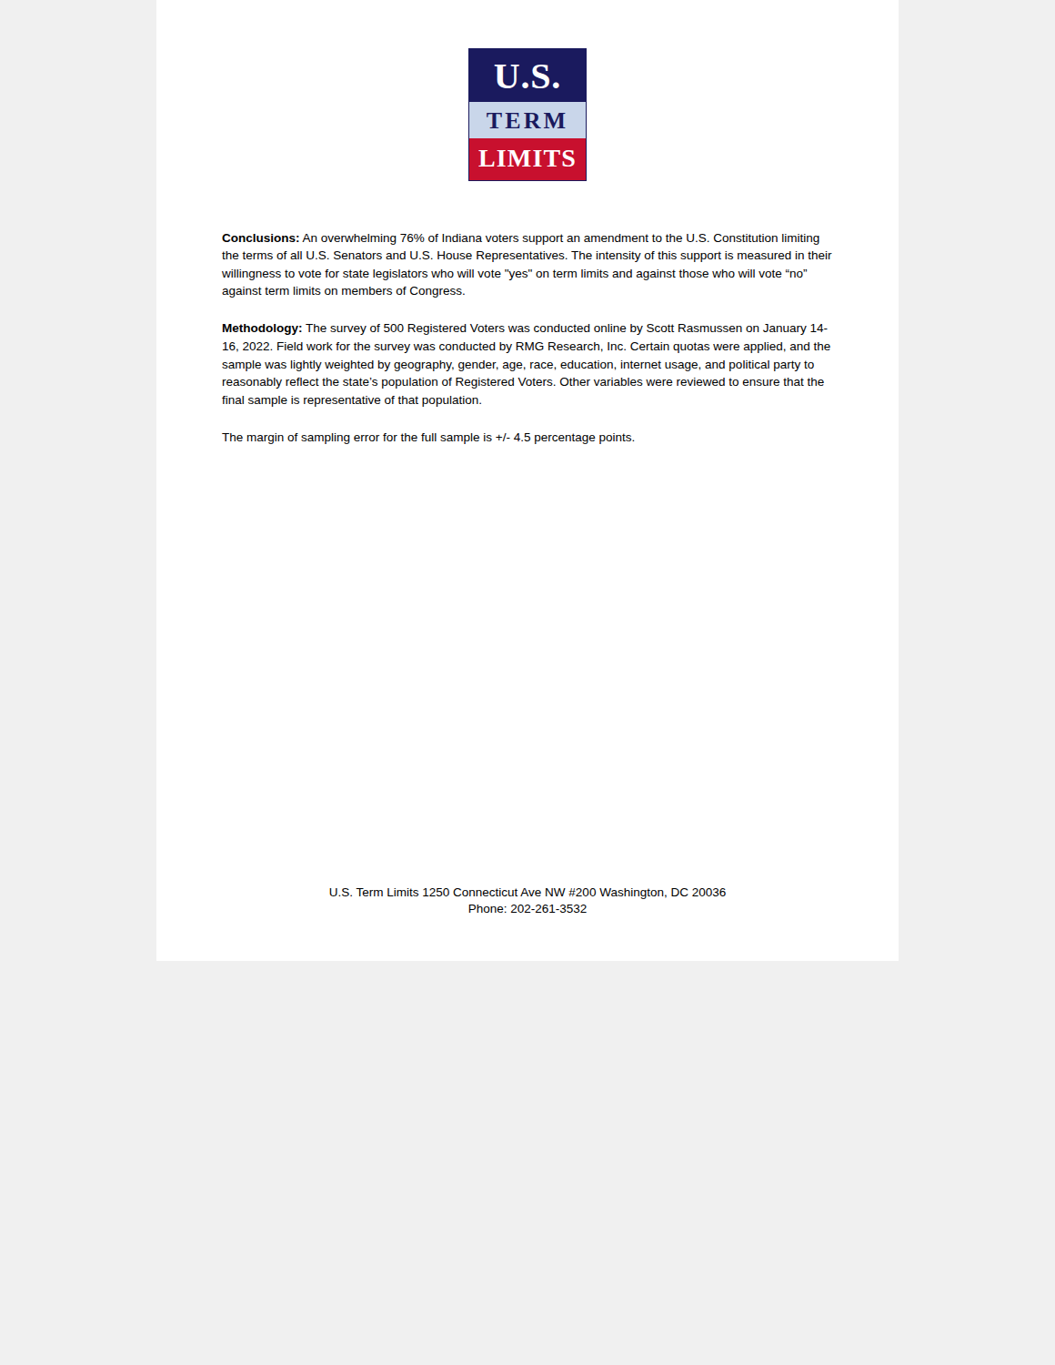U.S. TERM LIMITS
Conclusions: An overwhelming 76% of Indiana voters support an amendment to the U.S. Constitution limiting the terms of all U.S. Senators and U.S. House Representatives. The intensity of this support is measured in their willingness to vote for state legislators who will vote "yes" on term limits and against those who will vote “no” against term limits on members of Congress.
Methodology: The survey of 500 Registered Voters was conducted online by Scott Rasmussen on January 14-16, 2022. Field work for the survey was conducted by RMG Research, Inc. Certain quotas were applied, and the sample was lightly weighted by geography, gender, age, race, education, internet usage, and political party to reasonably reflect the state’s population of Registered Voters. Other variables were reviewed to ensure that the final sample is representative of that population.
The margin of sampling error for the full sample is +/- 4.5 percentage points.
U.S. Term Limits 1250 Connecticut Ave NW #200 Washington, DC 20036
Phone: 202-261-3532